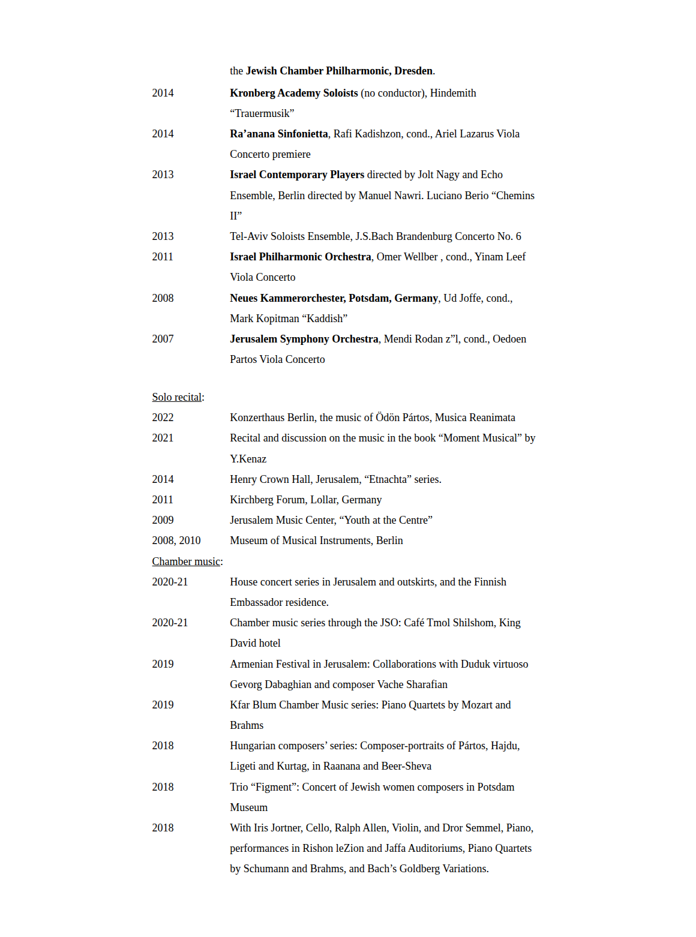the Jewish Chamber Philharmonic, Dresden.
| 2014 | Kronberg Academy Soloists (no conductor), Hindemith “Trauermusik” |
| 2014 | Ra’anana Sinfonietta , Rafi Kadishzon, cond., Ariel Lazarus Viola Concerto premiere |
| 2013 | Israel Contemporary Players directed by Jolt Nagy and Echo Ensemble, Berlin directed by Manuel Nawri. Luciano Berio “Chemins II” |
| 2013 | Tel-Aviv Soloists Ensemble, J.S.Bach Brandenburg Concerto No. 6 |
| 2011 | Israel Philharmonic Orchestra , Omer Wellber , cond., Yinam Leef Viola Concerto |
| 2008 | Neues Kammerorchester, Potsdam, Germany , Ud Joffe, cond., Mark Kopitman “Kaddish” |
| 2007 | Jerusalem Symphony Orchestra , Mendi Rodan z”l, cond., Oedoen Partos Viola Concerto |
Solo recital
:
| 2022 | Konzerthaus Berlin, the music of Ödön Pártos, Musica Reanimata |
| 2021 | Recital and discussion on the music in the book “Moment Musical” by Y.Kenaz |
| 2014 | Henry Crown Hall, Jerusalem, “Etnachta” series. |
| 2011 | Kirchberg Forum, Lollar, Germany |
| 2009 | Jerusalem Music Center, “Youth at the Centre” |
| 2008, 2010 | Museum of Musical Instruments, Berlin |
Chamber music
:
| 2020-21 | House concert series in Jerusalem and outskirts, and the Finnish Embassador residence. |
| 2020-21 | Chamber music series through the JSO: Café Tmol Shilshom, King David hotel |
| 2019 | Armenian Festival in Jerusalem: Collaborations with Duduk virtuoso Gevorg Dabaghian and composer Vache Sharafian |
| 2019 | Kfar Blum Chamber Music series: Piano Quartets by Mozart and Brahms |
| 2018 | Hungarian composers’ series: Composer-portraits of Pártos, Hajdu, Ligeti and Kurtag, in Raanana and Beer-Sheva |
| 2018 | Trio “Figment”: Concert of Jewish women composers in Potsdam Museum |
| 2018 | With Iris Jortner, Cello, Ralph Allen, Violin, and Dror Semmel, Piano, performances in Rishon leZion and Jaffa Auditoriums, Piano Quartets by Schumann and Brahms, and Bach’s Goldberg Variations. |